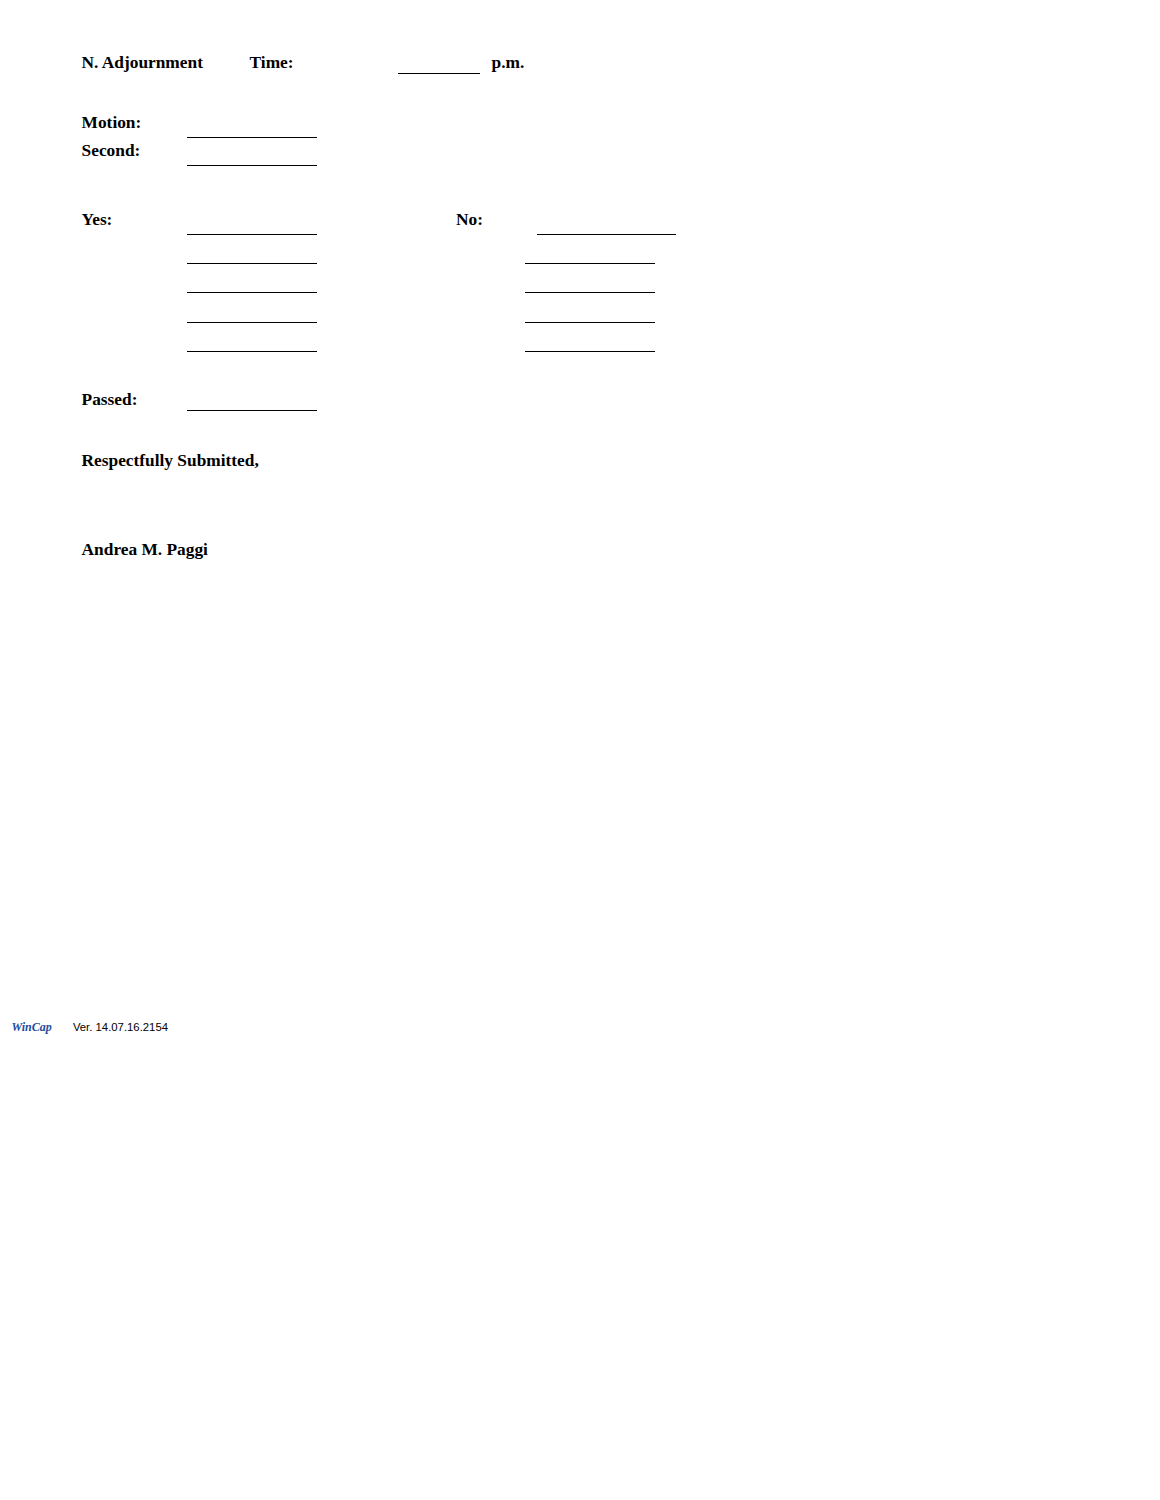N. Adjournment Time: p.m.
Motion:
Second:
Yes: No:
Passed:
Respectfully Submitted,
Andrea M. Paggi
WinCap Ver. 14.07.16.2154